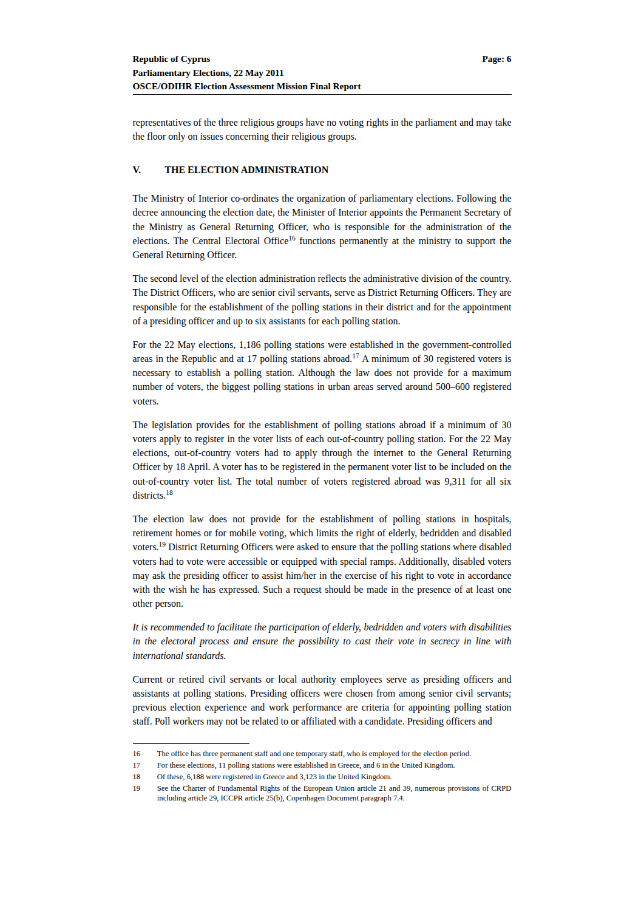| Republic of Cyprus | Page: 6 |
| Parliamentary Elections, 22 May 2011 | |
| OSCE/ODIHR Election Assessment Mission Final Report | |
representatives of the three religious groups have no voting rights in the parliament and may take the floor only on issues concerning their religious groups.
V. THE ELECTION ADMINISTRATION
The Ministry of Interior co-ordinates the organization of parliamentary elections. Following the decree announcing the election date, the Minister of Interior appoints the Permanent Secretary of the Ministry as General Returning Officer, who is responsible for the administration of the elections. The Central Electoral Office16 functions permanently at the ministry to support the General Returning Officer.
The second level of the election administration reflects the administrative division of the country. The District Officers, who are senior civil servants, serve as District Returning Officers. They are responsible for the establishment of the polling stations in their district and for the appointment of a presiding officer and up to six assistants for each polling station.
For the 22 May elections, 1,186 polling stations were established in the government-controlled areas in the Republic and at 17 polling stations abroad.17 A minimum of 30 registered voters is necessary to establish a polling station. Although the law does not provide for a maximum number of voters, the biggest polling stations in urban areas served around 500–600 registered voters.
The legislation provides for the establishment of polling stations abroad if a minimum of 30 voters apply to register in the voter lists of each out-of-country polling station. For the 22 May elections, out-of-country voters had to apply through the internet to the General Returning Officer by 18 April. A voter has to be registered in the permanent voter list to be included on the out-of-country voter list. The total number of voters registered abroad was 9,311 for all six districts.18
The election law does not provide for the establishment of polling stations in hospitals, retirement homes or for mobile voting, which limits the right of elderly, bedridden and disabled voters.19 District Returning Officers were asked to ensure that the polling stations where disabled voters had to vote were accessible or equipped with special ramps. Additionally, disabled voters may ask the presiding officer to assist him/her in the exercise of his right to vote in accordance with the wish he has expressed. Such a request should be made in the presence of at least one other person.
It is recommended to facilitate the participation of elderly, bedridden and voters with disabilities in the electoral process and ensure the possibility to cast their vote in secrecy in line with international standards.
Current or retired civil servants or local authority employees serve as presiding officers and assistants at polling stations. Presiding officers were chosen from among senior civil servants; previous election experience and work performance are criteria for appointing polling station staff. Poll workers may not be related to or affiliated with a candidate. Presiding officers and
| 16 | The office has three permanent staff and one temporary staff, who is employed for the election period. |
| 17 | For these elections, 11 polling stations were established in Greece, and 6 in the United Kingdom. |
| 18 | Of these, 6,188 were registered in Greece and 3,123 in the United Kingdom. |
| 19 | See the Charter of Fundamental Rights of the European Union article 21 and 39, numerous provisions of CRPD including article 29, ICCPR article 25(b), Copenhagen Document paragraph 7.4. |